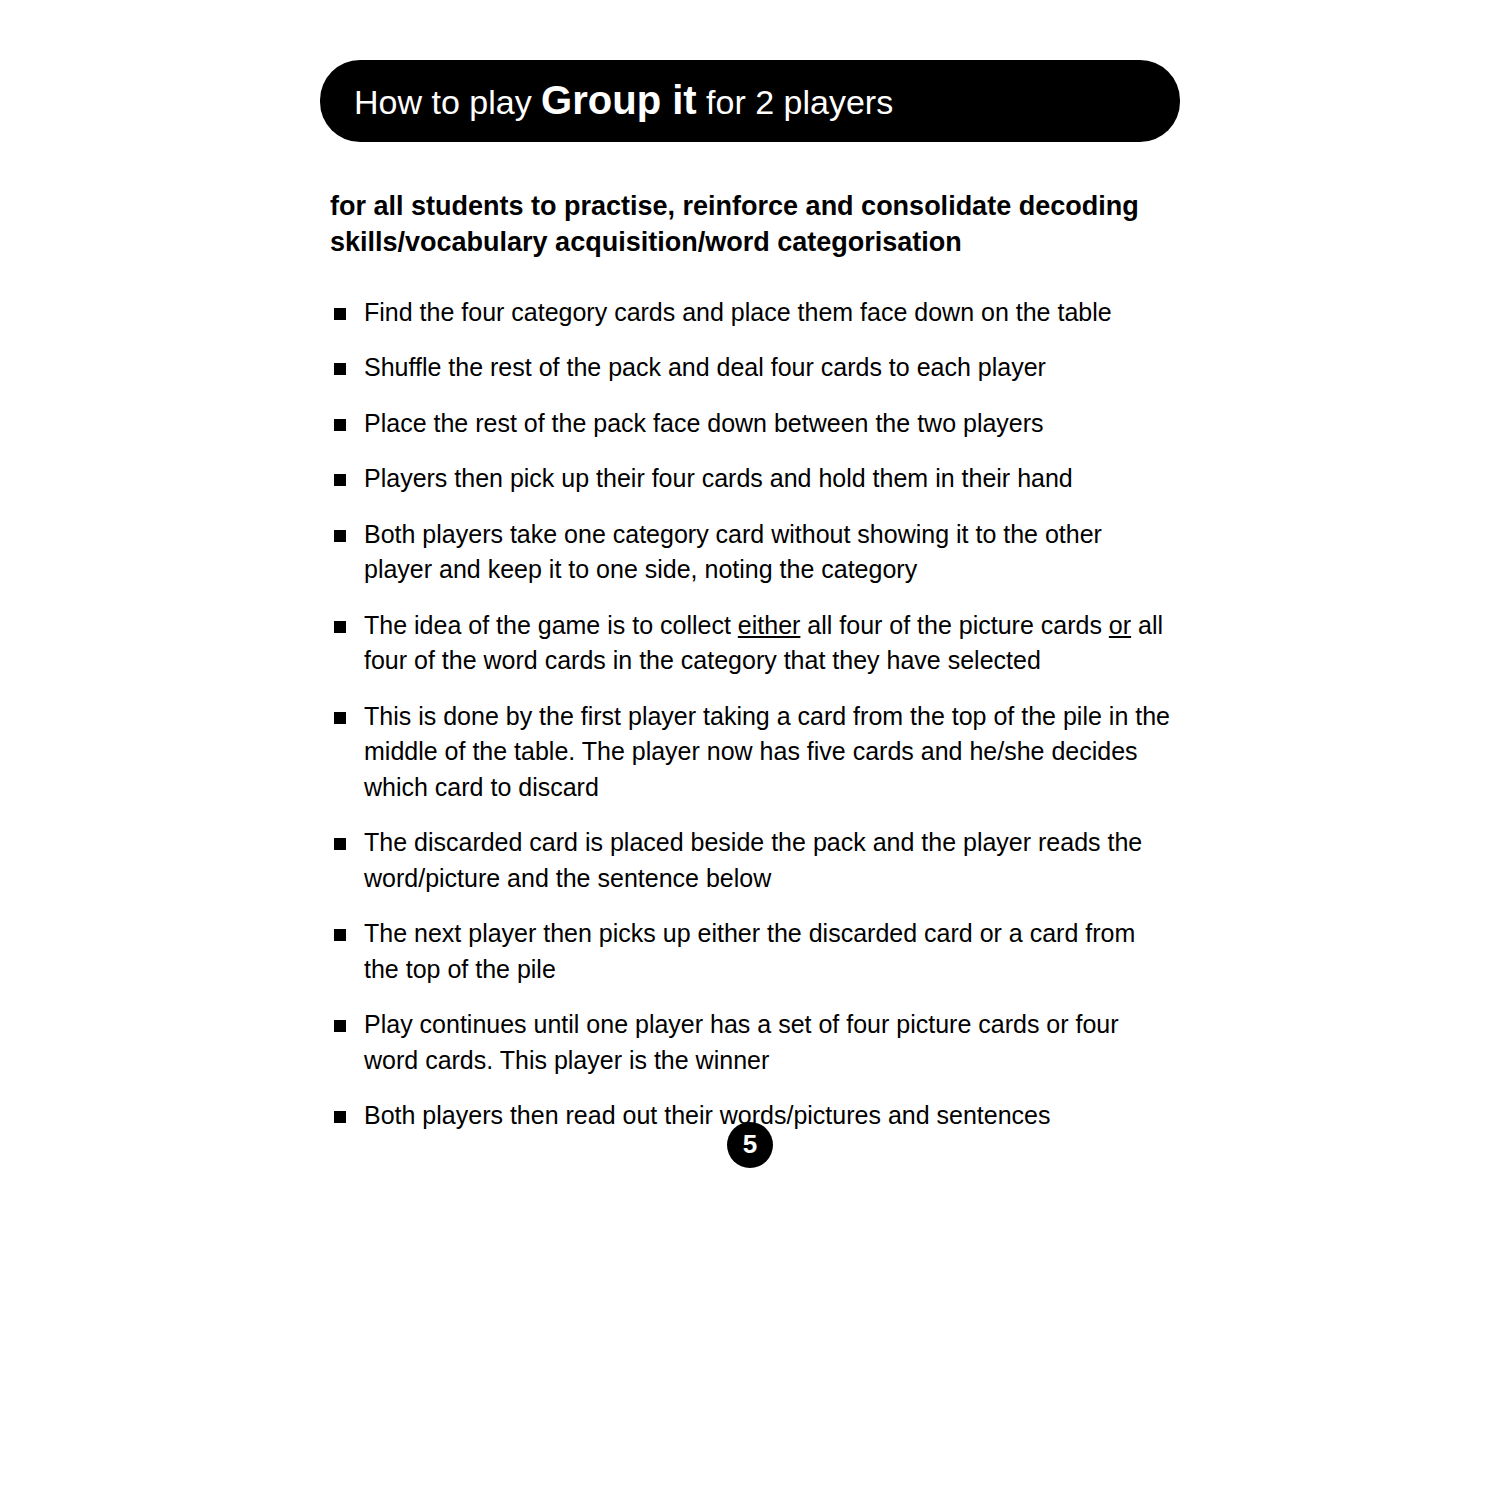How to play Group it for 2 players
for all students to practise, reinforce and consolidate decoding skills/vocabulary acquisition/word categorisation
Find the four category cards and place them face down on the table
Shuffle the rest of the pack and deal four cards to each player
Place the rest of the pack face down between the two players
Players then pick up their four cards and hold them in their hand
Both players take one category card without showing it to the other player and keep it to one side, noting the category
The idea of the game is to collect either all four of the picture cards or all four of the word cards in the category that they have selected
This is done by the first player taking a card from the top of the pile in the middle of the table. The player now has five cards and he/she decides which card to discard
The discarded card is placed beside the pack and the player reads the word/picture and the sentence below
The next player then picks up either the discarded card or a card from the top of the pile
Play continues until one player has a set of four picture cards or four word cards. This player is the winner
Both players then read out their words/pictures and sentences
5